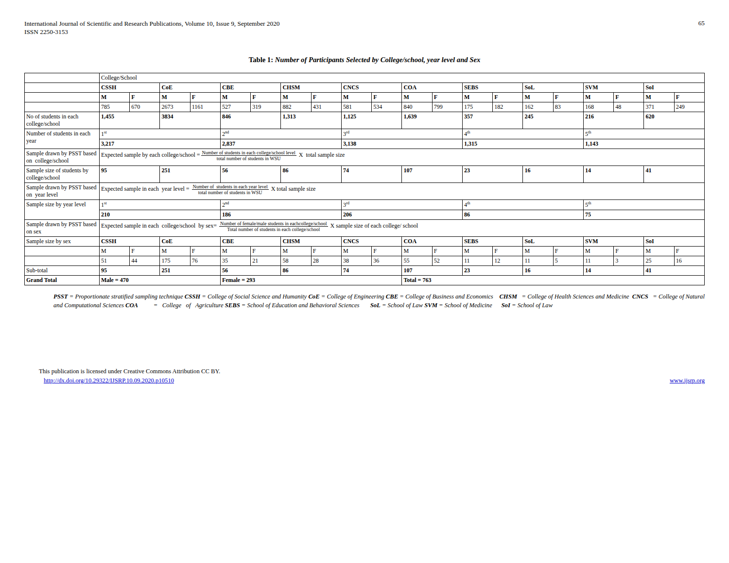International Journal of Scientific and Research Publications, Volume 10, Issue 9, September 2020
ISSN 2250-3153
65
Table 1: Number of Participants Selected by College/school, year level and Sex
| | College/School |
| | CSSH | CoE | CBE | CHSM | CNCS | COA | SEBS | SoL | SVM | SoI |
| | M | F | M | F | M | F | M | F | M | F | M | F | M | F | M | F | M | F | M | F |
| | 785 | 670 | 2673 | 1161 | 527 | 319 | 882 | 431 | 581 | 534 | 840 | 799 | 175 | 182 | 162 | 83 | 168 | 48 | 371 | 249 |
| No of students in each college/school | 1,455 | 3834 | 846 | 1,313 | 1,125 | 1,639 | 357 | 245 | 216 | 620 |
| Number of students in each year | 1 st | 2 nd | 3 rd | 4 th | 5 th |
| 3,217 | 2,837 | 3,138 | 1,315 | 1,143 |
| Sample drawn by PSST based on college/school | Expected sample by each college/school = Number of students in each college/school level total number of students in WSU X total sample size |
| Sample size of students by college/school | 95 | 251 | 56 | 86 | 74 | 107 | 23 | 16 | 14 | 41 |
| Sample drawn by PSST based on year level | Expected sample in each year level = Number of students in each year level total number of students in WSU X total sample size |
| Sample size by year level | 1 st | 2 nd | 3 rd | 4 th | 5 th |
| 210 | 186 | 206 | 86 | 75 |
| Sample drawn by PSST based on sex | Expected sample in each college/school by sex= Number of female/male students in eachcollege/school Total number of students in each college/school X sample size of each college/ school |
| Sample size by sex | CSSH | CoE | CBE | CHSM | CNCS | COA | SEBS | SoL | SVM | SoI |
| | M | F | M | F | M | F | M | F | M | F | M | F | M | F | M | F | M | F | M | F |
| | 51 | 44 | 175 | 76 | 35 | 21 | 58 | 28 | 38 | 36 | 55 | 52 | 11 | 12 | 11 | 5 | 11 | 3 | 25 | 16 |
| Sub-total | 95 | 251 | 56 | 86 | 74 | 107 | 23 | 16 | 14 | 41 |
| Grand Total | Male = 470 | Female = 293 | Total = 763 |
PSST = Proportionate stratified sampling technique CSSH = College of Social Science and Humanity CoE = College of Engineering CBE = College of Business and Economics CHSM = College of Health Sciences and Medicine CNCS = College of Natural and Computational Sciences COA = College of Agriculture SEBS = School of Education and Behavioral Sciences SoL = School of Law SVM = School of Medicine SoI = School of Law
This publication is licensed under Creative Commons Attribution CC BY.
http://dx.doi.org/10.29322/IJSRP.10.09.2020.p10510 www.ijsrp.org